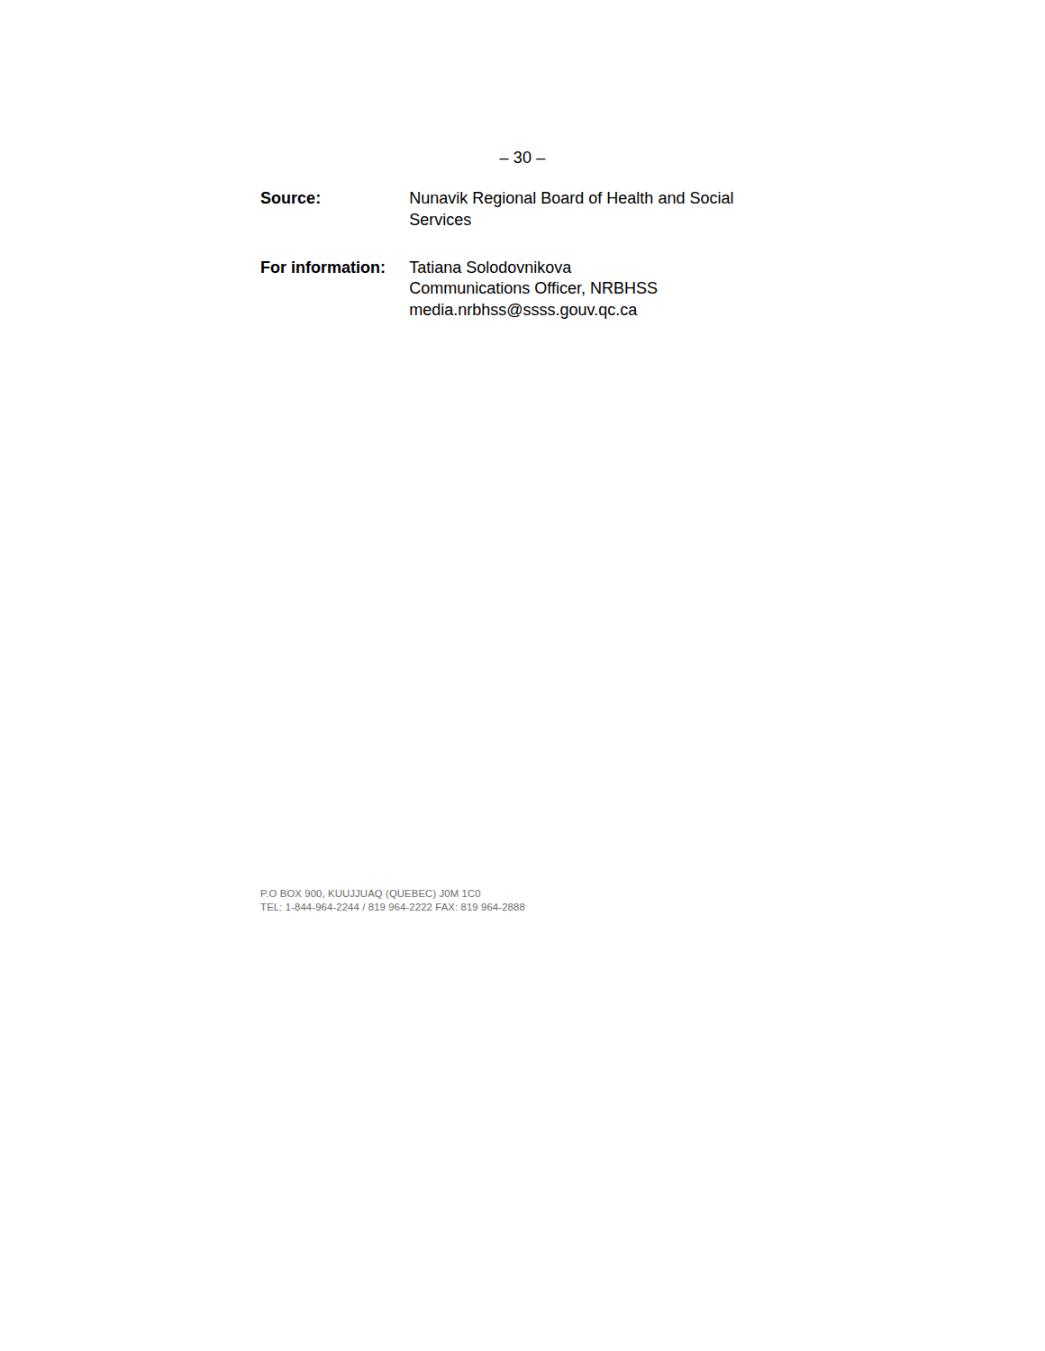– 30 –
| Source: | Nunavik Regional Board of Health and Social Services |
| For information: | Tatiana Solodovnikova Communications Officer, NRBHSS media.nrbhss@ssss.gouv.qc.ca |
P.O BOX 900, KUUJJUAQ (QUEBEC) J0M 1C0
TEL: 1-844-964-2244 / 819 964-2222 FAX: 819 964-2888